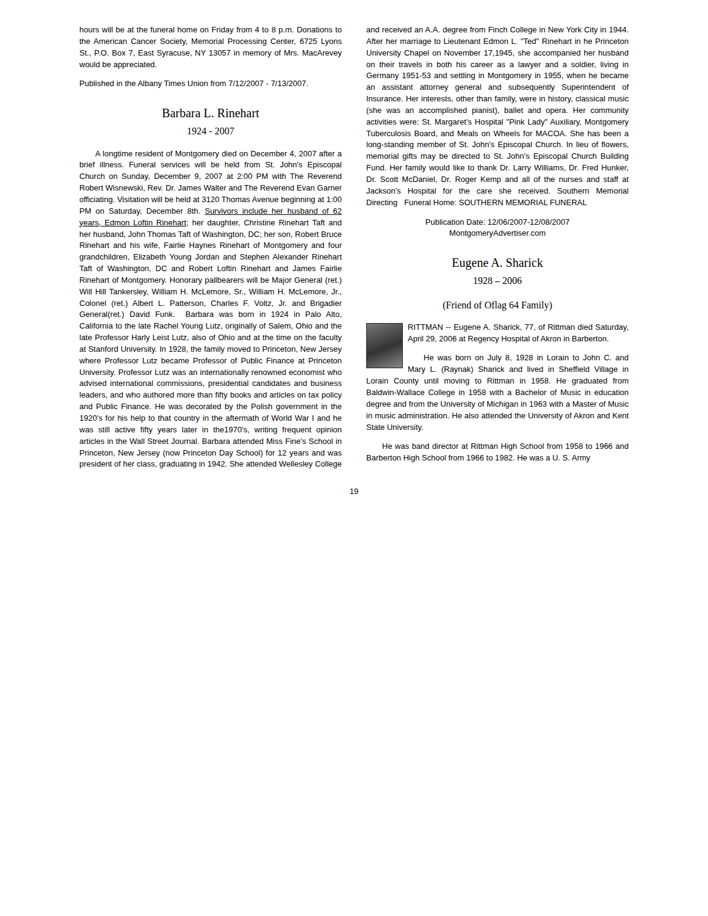hours will be at the funeral home on Friday from 4 to 8 p.m. Donations to the American Cancer Society, Memorial Processing Center, 6725 Lyons St., P.O. Box 7, East Syracuse, NY 13057 in memory of Mrs. MacArevey would be appreciated.
Published in the Albany Times Union from 7/12/2007 - 7/13/2007.
Barbara L. Rinehart
1924 - 2007
A longtime resident of Montgomery died on December 4, 2007 after a brief illness. Funeral services will be held from St. John's Episcopal Church on Sunday, December 9, 2007 at 2:00 PM with The Reverend Robert Wisnewski, Rev. Dr. James Walter and The Reverend Evan Garner officiating. Visitation will be held at 3120 Thomas Avenue beginning at 1:00 PM on Saturday, December 8th. Survivors include her husband of 62 years, Edmon Loftin Rinehart; her daughter, Christine Rinehart Taft and her husband, John Thomas Taft of Washington, DC; her son, Robert Bruce Rinehart and his wife, Fairlie Haynes Rinehart of Montgomery and four grandchildren, Elizabeth Young Jordan and Stephen Alexander Rinehart Taft of Washington, DC and Robert Loftin Rinehart and James Fairlie Rinehart of Montgomery. Honorary pallbearers will be Major General (ret.) Will Hill Tankersley, William H. McLemore, Sr., William H. McLemore, Jr., Colonel (ret.) Albert L. Patterson, Charles F. Voltz, Jr. and Brigadier General(ret.) David Funk. Barbara was born in 1924 in Palo Alto, California to the late Rachel Young Lutz, originally of Salem, Ohio and the late Professor Harly Leist Lutz, also of Ohio and at the time on the faculty at Stanford University. In 1928, the family moved to Princeton, New Jersey where Professor Lutz became Professor of Public Finance at Princeton University. Professor Lutz was an internationally renowned economist who advised international commissions, presidential candidates and business leaders, and who authored more than fifty books and articles on tax policy and Public Finance. He was decorated by the Polish government in the 1920's for his help to that country in the aftermath of World War I and he was still active fifty years later in the1970's, writing frequent opinion articles in the Wall Street Journal. Barbara attended Miss Fine's School in Princeton, New Jersey (now Princeton Day School) for 12 years and was president of her class, graduating in 1942. She attended Wellesley College and received an A.A. degree from Finch College in New York City in 1944. After her marriage to Lieutenant Edmon L. "Ted" Rinehart in he Princeton University Chapel on November 17,1945, she accompanied her husband on their travels in both his career as a lawyer and a soldier, living in Germany 1951-53 and settling in Montgomery in 1955, when he became an assistant attorney general and subsequently Superintendent of Insurance. Her interests, other than family, were in history, classical music (she was an accomplished pianist), ballet and opera. Her community activities were: St. Margaret's Hospital "Pink Lady" Auxiliary, Montgomery Tuberculosis Board, and Meals on Wheels for MACOA. She has been a long-standing member of St. John's Episcopal Church. In lieu of flowers, memorial gifts may be directed to St. John's Episcopal Church Building Fund. Her family would like to thank Dr. Larry Williams, Dr. Fred Hunker, Dr. Scott McDaniel, Dr. Roger Kemp and all of the nurses and staff at Jackson's Hospital for the care she received. Southern Memorial Directing Funeral Home: SOUTHERN MEMORIAL FUNERAL
Publication Date: 12/06/2007-12/08/2007
MontgomeryAdvertiser.com
Eugene A. Sharick
1928 – 2006
(Friend of Oflag 64 Family)
RITTMAN -- Eugene A. Sharick, 77, of Rittman died Saturday, April 29, 2006 at Regency Hospital of Akron in Barberton.
He was born on July 8, 1928 in Lorain to John C. and Mary L. (Raynak) Sharick and lived in Sheffield Village in Lorain County until moving to Rittman in 1958. He graduated from Baldwin-Wallace College in 1958 with a Bachelor of Music in education degree and from the University of Michigan in 1963 with a Master of Music in music administration. He also attended the University of Akron and Kent State University.
He was band director at Rittman High School from 1958 to 1966 and Barberton High School from 1966 to 1982. He was a U. S. Army
19